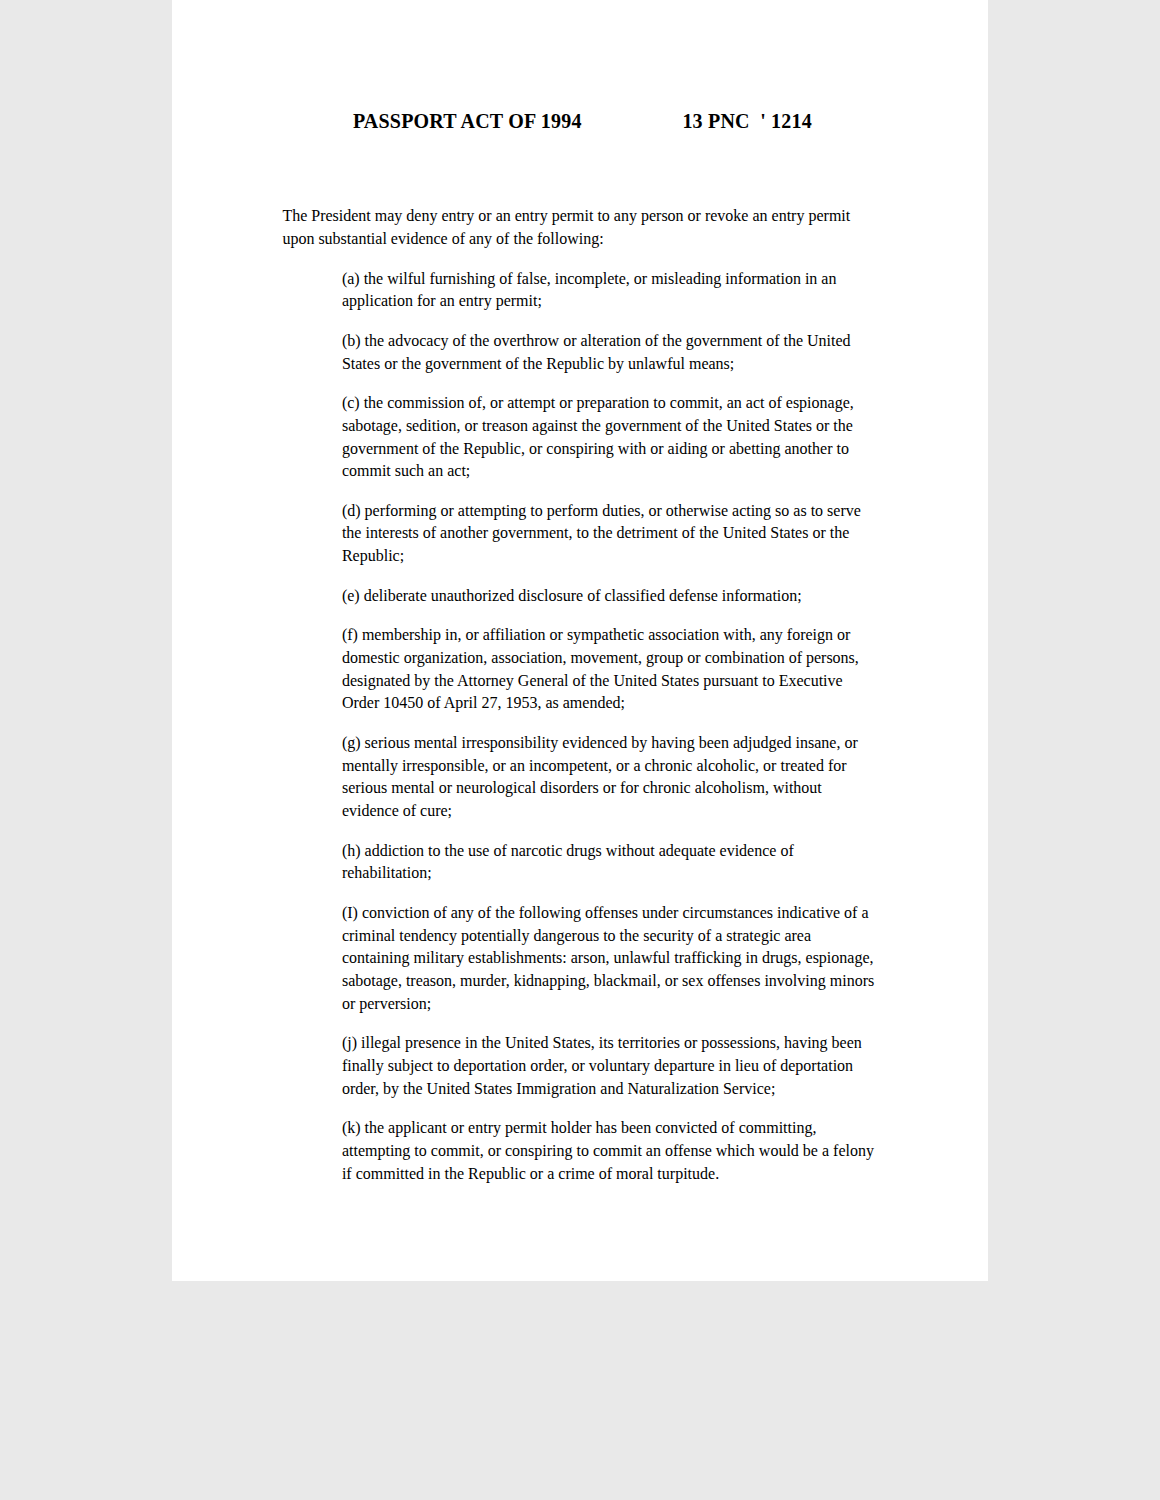PASSPORT ACT OF 1994 13 PNC ' 1214
The President may deny entry or an entry permit to any person or revoke an entry permit upon substantial evidence of any of the following:
(a) the wilful furnishing of false, incomplete, or misleading information in an application for an entry permit;
(b) the advocacy of the overthrow or alteration of the government of the United States or the government of the Republic by unlawful means;
(c) the commission of, or attempt or preparation to commit, an act of espionage, sabotage, sedition, or treason against the government of the United States or the government of the Republic, or conspiring with or aiding or abetting another to commit such an act;
(d) performing or attempting to perform duties, or otherwise acting so as to serve the interests of another government, to the detriment of the United States or the Republic;
(e) deliberate unauthorized disclosure of classified defense information;
(f) membership in, or affiliation or sympathetic association with, any foreign or domestic organization, association, movement, group or combination of persons, designated by the Attorney General of the United States pursuant to Executive Order 10450 of April 27, 1953, as amended;
(g) serious mental irresponsibility evidenced by having been adjudged insane, or mentally irresponsible, or an incompetent, or a chronic alcoholic, or treated for serious mental or neurological disorders or for chronic alcoholism, without evidence of cure;
(h) addiction to the use of narcotic drugs without adequate evidence of rehabilitation;
(I) conviction of any of the following offenses under circumstances indicative of a criminal tendency potentially dangerous to the security of a strategic area containing military establishments: arson, unlawful trafficking in drugs, espionage, sabotage, treason, murder, kidnapping, blackmail, or sex offenses involving minors or perversion;
(j) illegal presence in the United States, its territories or possessions, having been finally subject to deportation order, or voluntary departure in lieu of deportation order, by the United States Immigration and Naturalization Service;
(k) the applicant or entry permit holder has been convicted of committing, attempting to commit, or conspiring to commit an offense which would be a felony if committed in the Republic or a crime of moral turpitude.